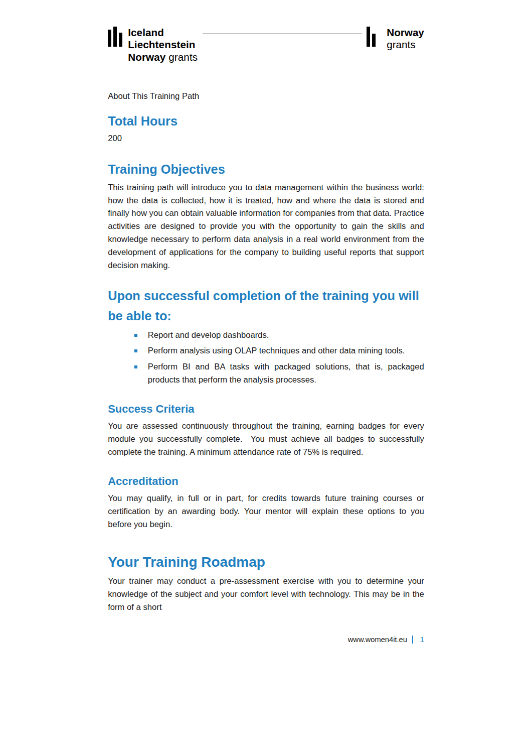Iceland
Liechtenstein
Norway grants
Norway grants
About This Training Path
Total Hours
200
Training Objectives
This training path will introduce you to data management within the business world: how the data is collected, how it is treated, how and where the data is stored and finally how you can obtain valuable information for companies from that data. Practice activities are designed to provide you with the opportunity to gain the skills and knowledge necessary to perform data analysis in a real world environment from the development of applications for the company to building useful reports that support decision making.
Upon successful completion of the training you will be able to:
Report and develop dashboards.
Perform analysis using OLAP techniques and other data mining tools.
Perform BI and BA tasks with packaged solutions, that is, packaged products that perform the analysis processes.
Success Criteria
You are assessed continuously throughout the training, earning badges for every module you successfully complete. You must achieve all badges to successfully complete the training. A minimum attendance rate of 75% is required.
Accreditation
You may qualify, in full or in part, for credits towards future training courses or certification by an awarding body. Your mentor will explain these options to you before you begin.
Your Training Roadmap
Your trainer may conduct a pre-assessment exercise with you to determine your knowledge of the subject and your comfort level with technology. This may be in the form of a short
www.women4it.eu 1